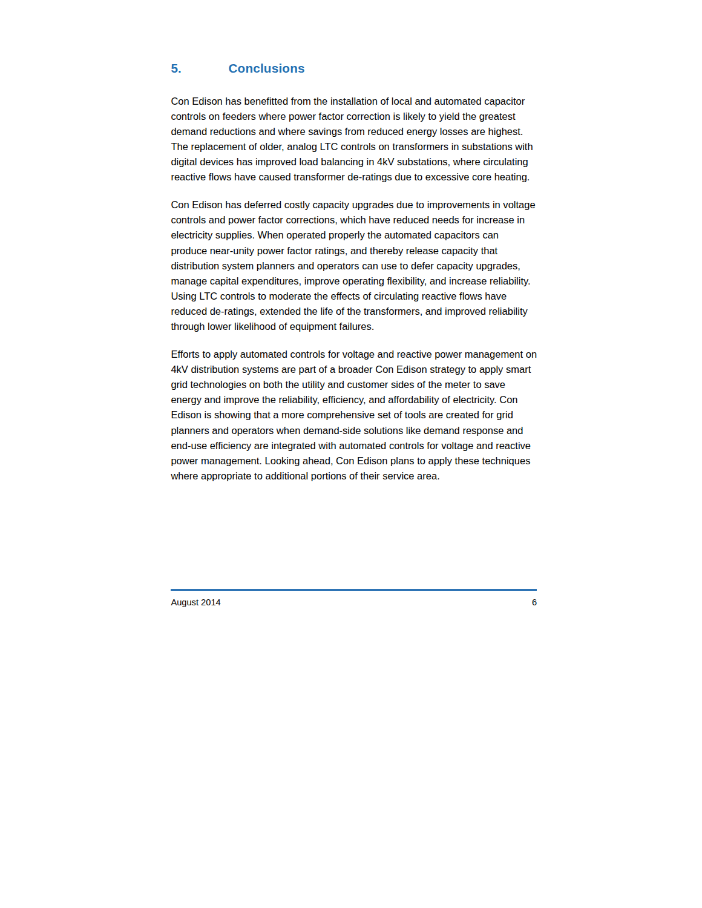5. Conclusions
Con Edison has benefitted from the installation of local and automated capacitor controls on feeders where power factor correction is likely to yield the greatest demand reductions and where savings from reduced energy losses are highest. The replacement of older, analog LTC controls on transformers in substations with digital devices has improved load balancing in 4kV substations, where circulating reactive flows have caused transformer de-ratings due to excessive core heating.
Con Edison has deferred costly capacity upgrades due to improvements in voltage controls and power factor corrections, which have reduced needs for increase in electricity supplies. When operated properly the automated capacitors can produce near-unity power factor ratings, and thereby release capacity that distribution system planners and operators can use to defer capacity upgrades, manage capital expenditures, improve operating flexibility, and increase reliability. Using LTC controls to moderate the effects of circulating reactive flows have reduced de-ratings, extended the life of the transformers, and improved reliability through lower likelihood of equipment failures.
Efforts to apply automated controls for voltage and reactive power management on 4kV distribution systems are part of a broader Con Edison strategy to apply smart grid technologies on both the utility and customer sides of the meter to save energy and improve the reliability, efficiency, and affordability of electricity. Con Edison is showing that a more comprehensive set of tools are created for grid planners and operators when demand-side solutions like demand response and end-use efficiency are integrated with automated controls for voltage and reactive power management. Looking ahead, Con Edison plans to apply these techniques where appropriate to additional portions of their service area.
August 2014 6